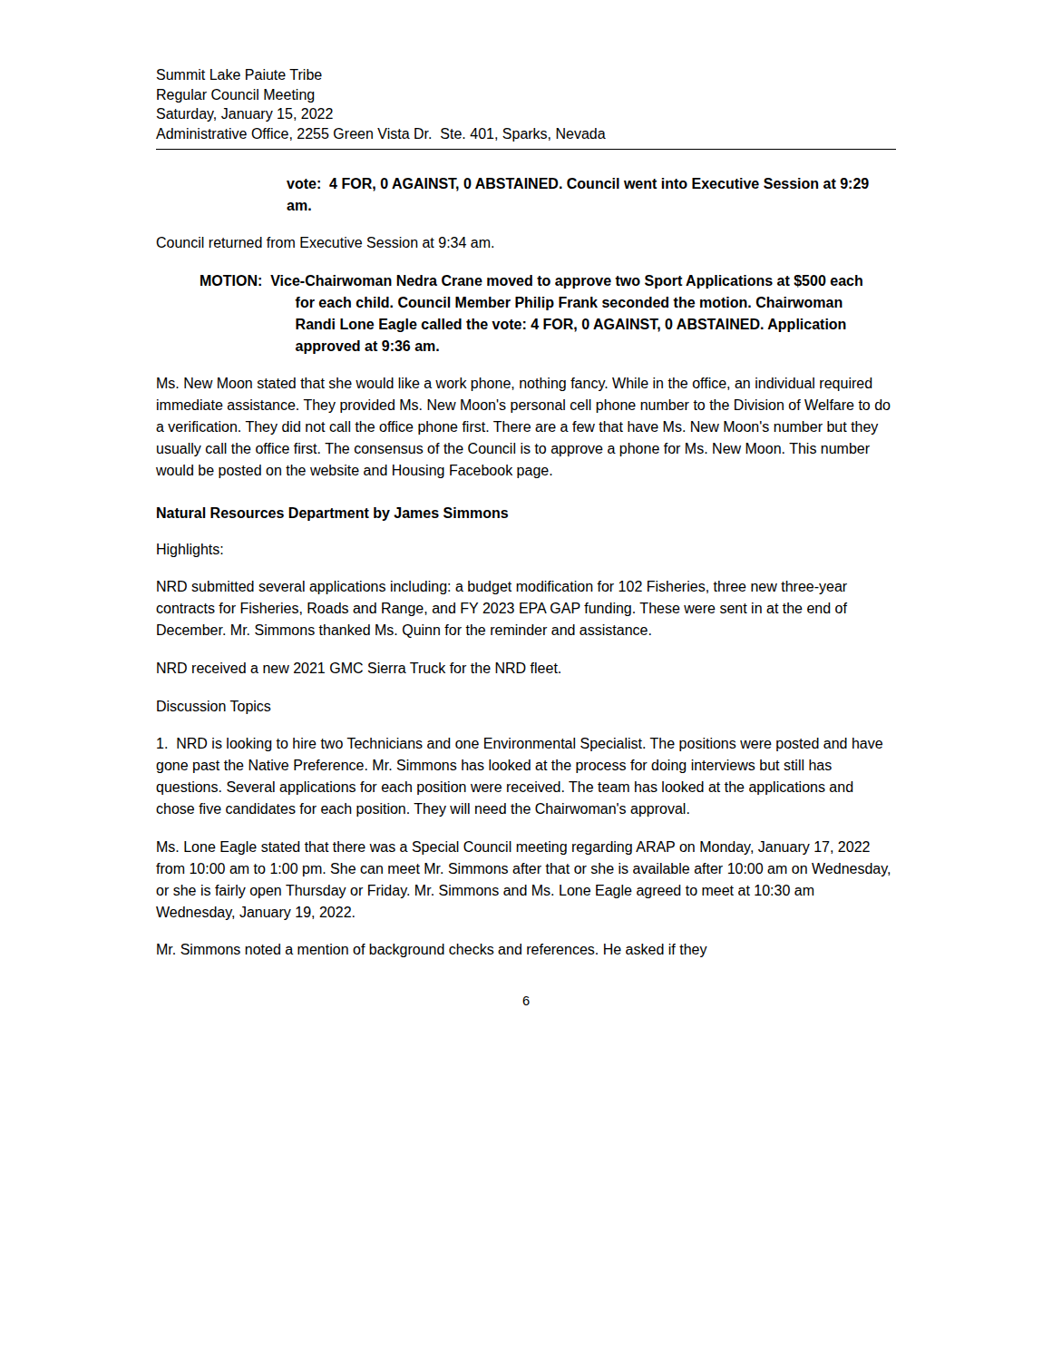Summit Lake Paiute Tribe
Regular Council Meeting
Saturday, January 15, 2022
Administrative Office, 2255 Green Vista Dr. Ste. 401, Sparks, Nevada
vote: 4 FOR, 0 AGAINST, 0 ABSTAINED. Council went into Executive Session at 9:29 am.
Council returned from Executive Session at 9:34 am.
MOTION: Vice-Chairwoman Nedra Crane moved to approve two Sport Applications at $500 each for each child. Council Member Philip Frank seconded the motion. Chairwoman Randi Lone Eagle called the vote: 4 FOR, 0 AGAINST, 0 ABSTAINED. Application approved at 9:36 am.
Ms. New Moon stated that she would like a work phone, nothing fancy. While in the office, an individual required immediate assistance. They provided Ms. New Moon's personal cell phone number to the Division of Welfare to do a verification. They did not call the office phone first. There are a few that have Ms. New Moon's number but they usually call the office first. The consensus of the Council is to approve a phone for Ms. New Moon. This number would be posted on the website and Housing Facebook page.
Natural Resources Department by James Simmons
Highlights:
NRD submitted several applications including: a budget modification for 102 Fisheries, three new three-year contracts for Fisheries, Roads and Range, and FY 2023 EPA GAP funding. These were sent in at the end of December. Mr. Simmons thanked Ms. Quinn for the reminder and assistance.
NRD received a new 2021 GMC Sierra Truck for the NRD fleet.
Discussion Topics
1. NRD is looking to hire two Technicians and one Environmental Specialist. The positions were posted and have gone past the Native Preference. Mr. Simmons has looked at the process for doing interviews but still has questions. Several applications for each position were received. The team has looked at the applications and chose five candidates for each position. They will need the Chairwoman's approval.
Ms. Lone Eagle stated that there was a Special Council meeting regarding ARAP on Monday, January 17, 2022 from 10:00 am to 1:00 pm. She can meet Mr. Simmons after that or she is available after 10:00 am on Wednesday, or she is fairly open Thursday or Friday. Mr. Simmons and Ms. Lone Eagle agreed to meet at 10:30 am Wednesday, January 19, 2022.
Mr. Simmons noted a mention of background checks and references. He asked if they
6